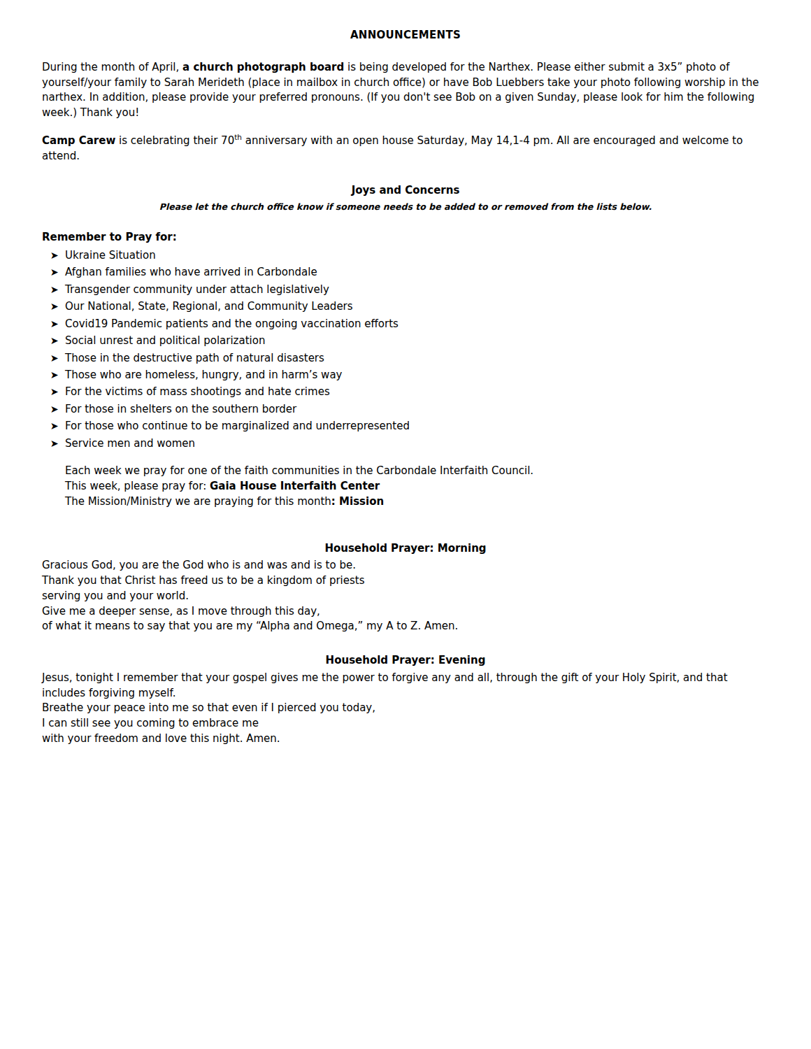ANNOUNCEMENTS
During the month of April, a church photograph board is being developed for the Narthex. Please either submit a 3x5” photo of yourself/your family to Sarah Merideth (place in mailbox in church office) or have Bob Luebbers take your photo following worship in the narthex. In addition, please provide your preferred pronouns. (If you don't see Bob on a given Sunday, please look for him the following week.) Thank you!
Camp Carew is celebrating their 70th anniversary with an open house Saturday, May 14,1-4 pm. All are encouraged and welcome to attend.
Joys and Concerns
Please let the church office know if someone needs to be added to or removed from the lists below.
Remember to Pray for:
Ukraine Situation
Afghan families who have arrived in Carbondale
Transgender community under attach legislatively
Our National, State, Regional, and Community Leaders
Covid19 Pandemic patients and the ongoing vaccination efforts
Social unrest and political polarization
Those in the destructive path of natural disasters
Those who are homeless, hungry, and in harm’s way
For the victims of mass shootings and hate crimes
For those in shelters on the southern border
For those who continue to be marginalized and underrepresented
Service men and women
Each week we pray for one of the faith communities in the Carbondale Interfaith Council.
This week, please pray for: Gaia House Interfaith Center
The Mission/Ministry we are praying for this month: Mission
Household Prayer: Morning
Gracious God, you are the God who is and was and is to be.
Thank you that Christ has freed us to be a kingdom of priests
serving you and your world.
Give me a deeper sense, as I move through this day,
of what it means to say that you are my “Alpha and Omega,” my A to Z. Amen.
Household Prayer: Evening
Jesus, tonight I remember that your gospel gives me the power to forgive any and all, through the gift of your Holy Spirit, and that includes forgiving myself.
Breathe your peace into me so that even if I pierced you today,
I can still see you coming to embrace me
with your freedom and love this night. Amen.